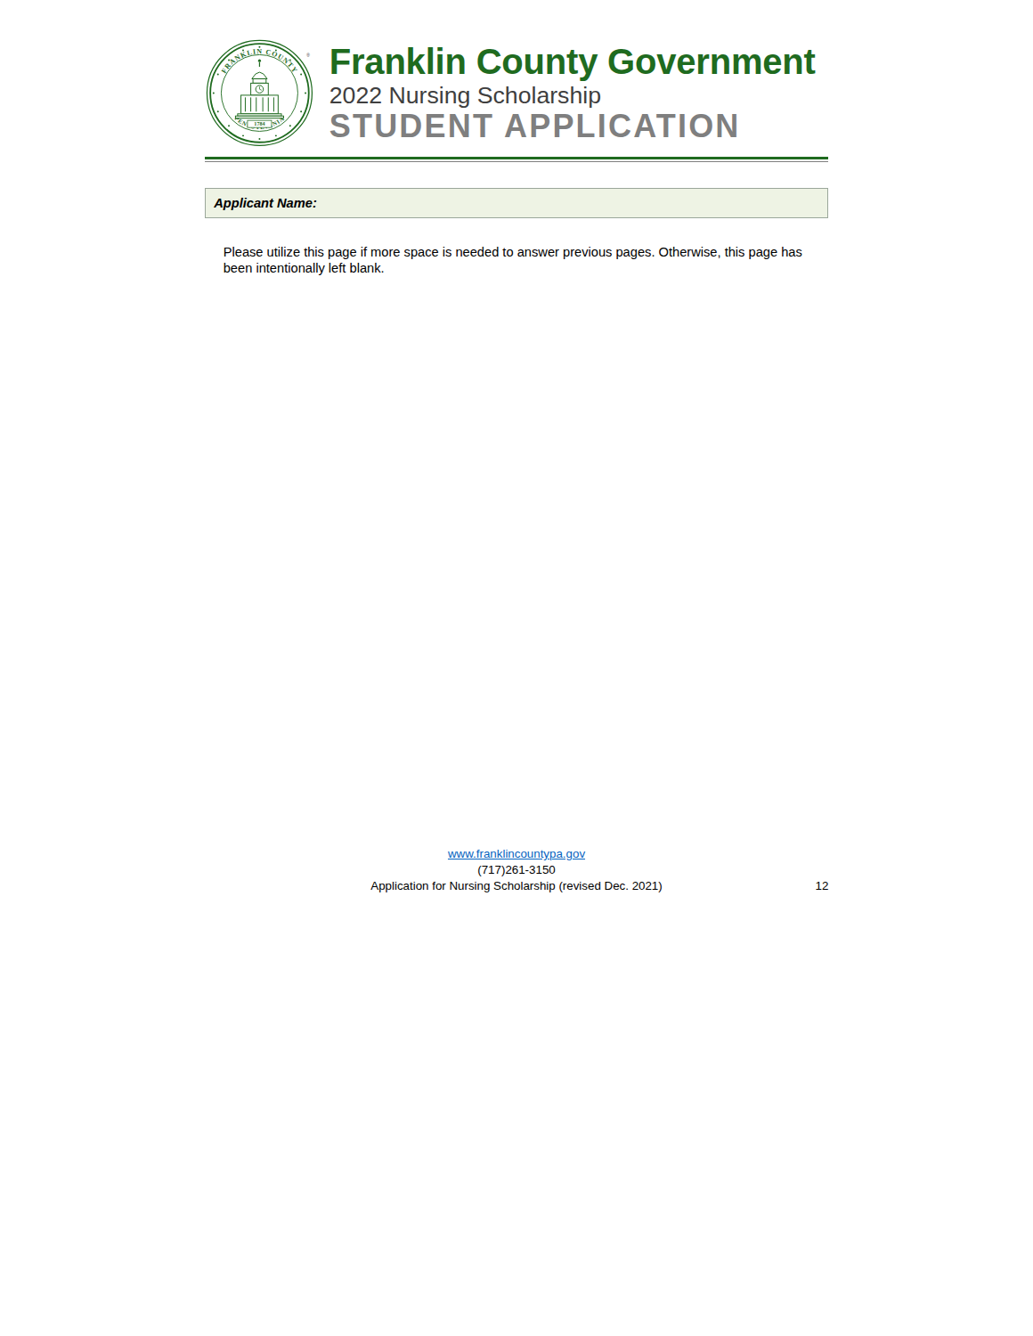FRANKLIN COUNTY PENNSYLVANIA 1784 ®
Franklin County Government
2022 Nursing Scholarship
STUDENT APPLICATION
Applicant Name:
Please utilize this page if more space is needed to answer previous pages. Otherwise, this page has been intentionally left blank.
www.franklincountypa.gov
(717)261-3150
Application for Nursing Scholarship (revised Dec. 2021) 12